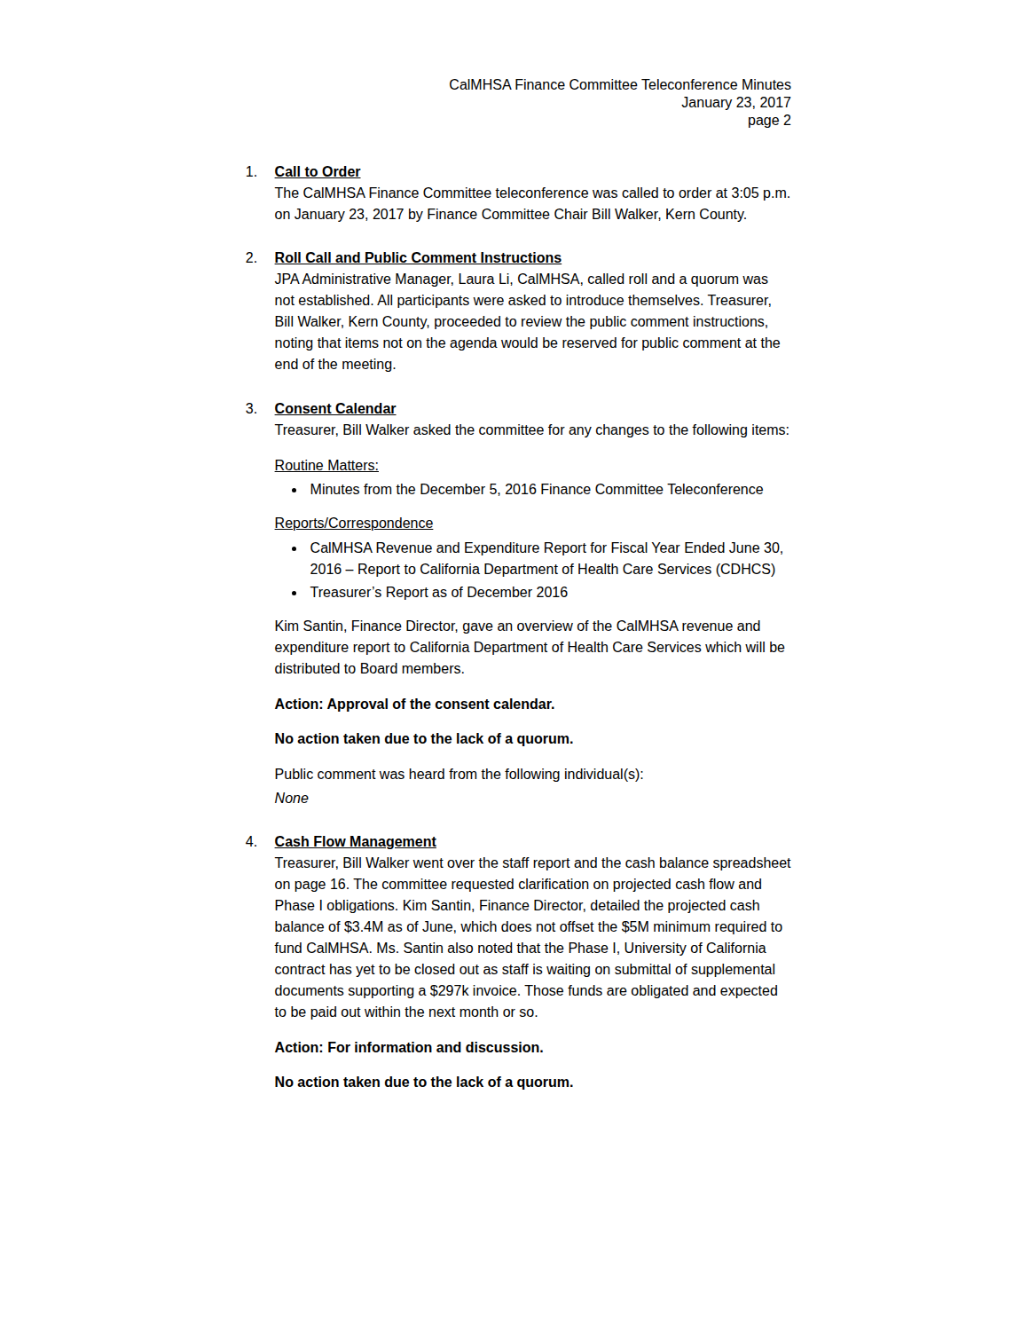CalMHSA Finance Committee Teleconference Minutes
January 23, 2017
page 2
Call to Order
The CalMHSA Finance Committee teleconference was called to order at 3:05 p.m. on January 23, 2017 by Finance Committee Chair Bill Walker, Kern County.
Roll Call and Public Comment Instructions
JPA Administrative Manager, Laura Li, CalMHSA, called roll and a quorum was not established. All participants were asked to introduce themselves. Treasurer, Bill Walker, Kern County, proceeded to review the public comment instructions, noting that items not on the agenda would be reserved for public comment at the end of the meeting.
Consent Calendar
Treasurer, Bill Walker asked the committee for any changes to the following items:
Routine Matters:
Minutes from the December 5, 2016 Finance Committee Teleconference
Reports/Correspondence
CalMHSA Revenue and Expenditure Report for Fiscal Year Ended June 30, 2016 – Report to California Department of Health Care Services (CDHCS)
Treasurer’s Report as of December 2016
Kim Santin, Finance Director, gave an overview of the CalMHSA revenue and expenditure report to California Department of Health Care Services which will be distributed to Board members.
Action: Approval of the consent calendar.
No action taken due to the lack of a quorum.
Public comment was heard from the following individual(s):
None
Cash Flow Management
Treasurer, Bill Walker went over the staff report and the cash balance spreadsheet on page 16. The committee requested clarification on projected cash flow and Phase I obligations. Kim Santin, Finance Director, detailed the projected cash balance of $3.4M as of June, which does not offset the $5M minimum required to fund CalMHSA. Ms. Santin also noted that the Phase I, University of California contract has yet to be closed out as staff is waiting on submittal of supplemental documents supporting a $297k invoice. Those funds are obligated and expected to be paid out within the next month or so.
Action: For information and discussion.
No action taken due to the lack of a quorum.